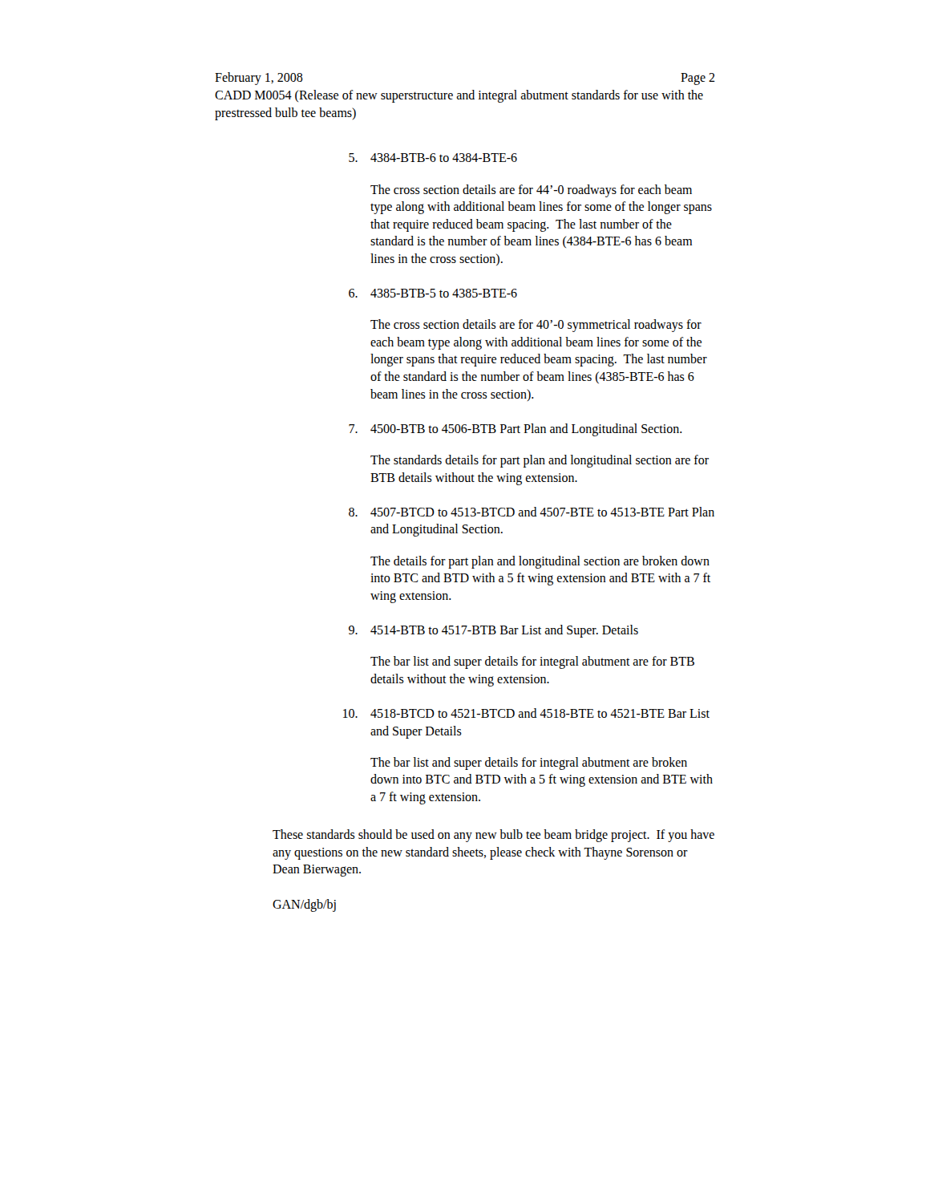February 1, 2008 Page 2
CADD M0054 (Release of new superstructure and integral abutment standards for use with the prestressed bulb tee beams)
4384-BTB-6 to 4384-BTE-6
The cross section details are for 44’-0 roadways for each beam type along with additional beam lines for some of the longer spans that require reduced beam spacing. The last number of the standard is the number of beam lines (4384-BTE-6 has 6 beam lines in the cross section).
4385-BTB-5 to 4385-BTE-6
The cross section details are for 40’-0 symmetrical roadways for each beam type along with additional beam lines for some of the longer spans that require reduced beam spacing. The last number of the standard is the number of beam lines (4385-BTE-6 has 6 beam lines in the cross section).
4500-BTB to 4506-BTB Part Plan and Longitudinal Section.
The standards details for part plan and longitudinal section are for BTB details without the wing extension.
4507-BTCD to 4513-BTCD and 4507-BTE to 4513-BTE Part Plan and Longitudinal Section.
The details for part plan and longitudinal section are broken down into BTC and BTD with a 5 ft wing extension and BTE with a 7 ft wing extension.
4514-BTB to 4517-BTB Bar List and Super. Details
The bar list and super details for integral abutment are for BTB details without the wing extension.
4518-BTCD to 4521-BTCD and 4518-BTE to 4521-BTE Bar List and Super Details
The bar list and super details for integral abutment are broken down into BTC and BTD with a 5 ft wing extension and BTE with a 7 ft wing extension.
These standards should be used on any new bulb tee beam bridge project. If you have any questions on the new standard sheets, please check with Thayne Sorenson or Dean Bierwagen.
GAN/dgb/bj